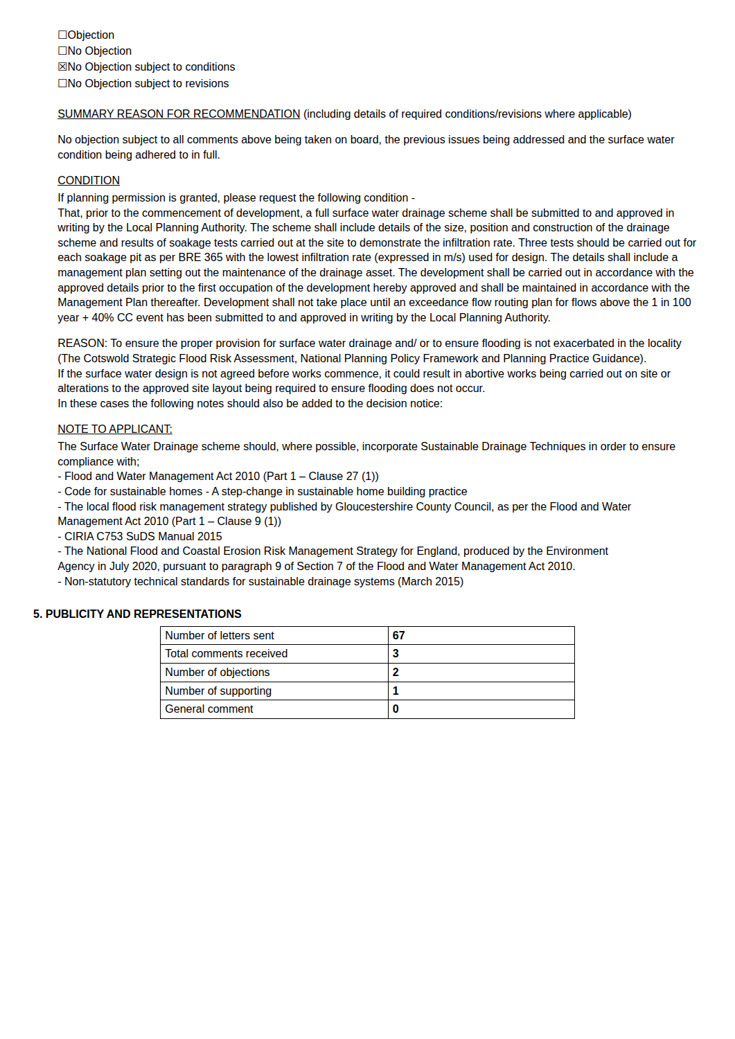☐Objection
☐No Objection
☒No Objection subject to conditions
☐No Objection subject to revisions
SUMMARY REASON FOR RECOMMENDATION (including details of required conditions/revisions where applicable)
No objection subject to all comments above being taken on board, the previous issues being addressed and the surface water condition being adhered to in full.
CONDITION
If planning permission is granted, please request the following condition -
That, prior to the commencement of development, a full surface water drainage scheme shall be submitted to and approved in writing by the Local Planning Authority. The scheme shall include details of the size, position and construction of the drainage scheme and results of soakage tests carried out at the site to demonstrate the infiltration rate. Three tests should be carried out for each soakage pit as per BRE 365 with the lowest infiltration rate (expressed in m/s) used for design. The details shall include a management plan setting out the maintenance of the drainage asset. The development shall be carried out in accordance with the approved details prior to the first occupation of the development hereby approved and shall be maintained in accordance with the Management Plan thereafter. Development shall not take place until an exceedance flow routing plan for flows above the 1 in 100 year + 40% CC event has been submitted to and approved in writing by the Local Planning Authority.
REASON: To ensure the proper provision for surface water drainage and/ or to ensure flooding is not exacerbated in the locality (The Cotswold Strategic Flood Risk Assessment, National Planning Policy Framework and Planning Practice Guidance).
If the surface water design is not agreed before works commence, it could result in abortive works being carried out on site or alterations to the approved site layout being required to ensure flooding does not occur.
In these cases the following notes should also be added to the decision notice:
NOTE TO APPLICANT:
The Surface Water Drainage scheme should, where possible, incorporate Sustainable Drainage Techniques in order to ensure compliance with;
- Flood and Water Management Act 2010 (Part 1 – Clause 27 (1))
- Code for sustainable homes - A step-change in sustainable home building practice
- The local flood risk management strategy published by Gloucestershire County Council, as per the Flood and Water
Management Act 2010 (Part 1 – Clause 9 (1))
- CIRIA C753 SuDS Manual 2015
- The National Flood and Coastal Erosion Risk Management Strategy for England, produced by the Environment
Agency in July 2020, pursuant to paragraph 9 of Section 7 of the Flood and Water Management Act 2010.
- Non-statutory technical standards for sustainable drainage systems (March 2015)
5. PUBLICITY AND REPRESENTATIONS
| Number of letters sent | 67 |
| Total comments received | 3 |
| Number of objections | 2 |
| Number of supporting | 1 |
| General comment | 0 |